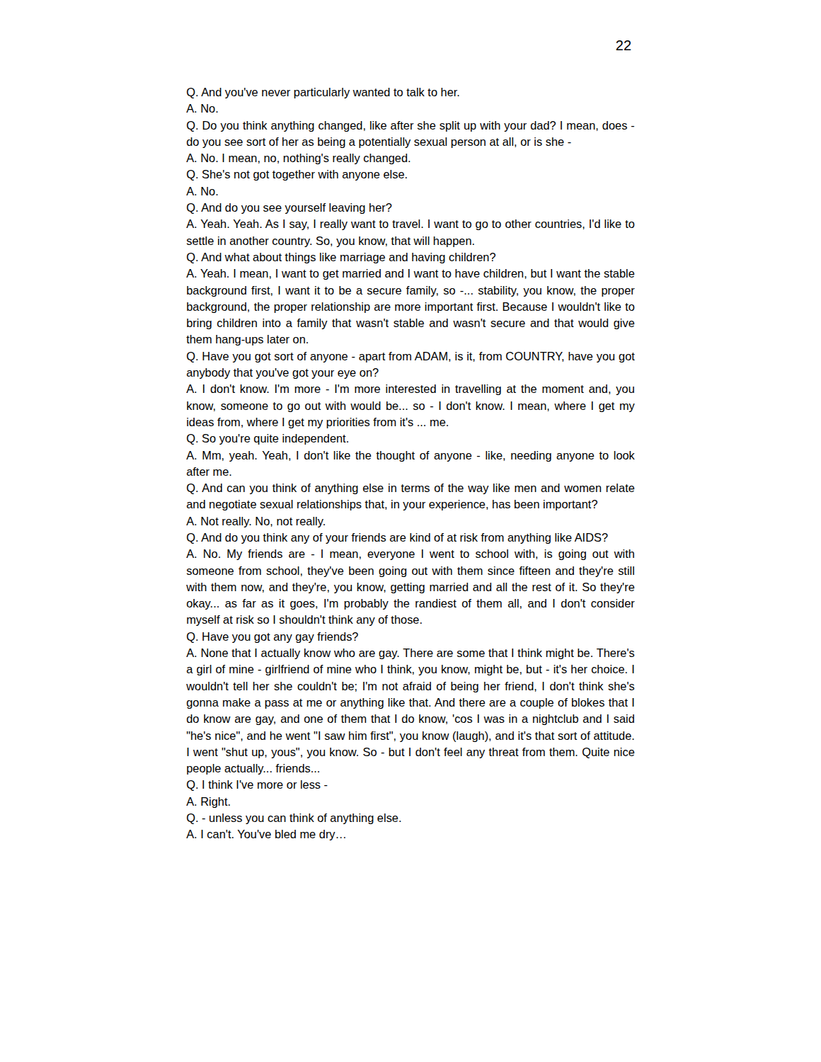22
Q. And you've never particularly wanted to talk to her.
A. No.
Q. Do you think anything changed, like after she split up with your dad? I mean, does - do you see sort of her as being a potentially sexual person at all, or is she -
A. No. I mean, no, nothing's really changed.
Q. She's not got together with anyone else.
A. No.
Q. And do you see yourself leaving her?
A. Yeah. Yeah. As I say, I really want to travel. I want to go to other countries, I'd like to settle in another country. So, you know, that will happen.
Q. And what about things like marriage and having children?
A. Yeah. I mean, I want to get married and I want to have children, but I want the stable background first, I want it to be a secure family, so -... stability, you know, the proper background, the proper relationship are more important first. Because I wouldn't like to bring children into a family that wasn't stable and wasn't secure and that would give them hang-ups later on.
Q. Have you got sort of anyone - apart from ADAM, is it, from COUNTRY, have you got anybody that you've got your eye on?
A. I don't know. I'm more - I'm more interested in travelling at the moment and, you know, someone to go out with would be... so - I don't know. I mean, where I get my ideas from, where I get my priorities from it's ... me.
Q. So you're quite independent.
A. Mm, yeah. Yeah, I don't like the thought of anyone - like, needing anyone to look after me.
Q. And can you think of anything else in terms of the way like men and women relate and negotiate sexual relationships that, in your experience, has been important?
A. Not really. No, not really.
Q. And do you think any of your friends are kind of at risk from anything like AIDS?
A. No. My friends are - I mean, everyone I went to school with, is going out with someone from school, they've been going out with them since fifteen and they're still with them now, and they're, you know, getting married and all the rest of it. So they're okay... as far as it goes, I'm probably the randiest of them all, and I don't consider myself at risk so I shouldn't think any of those.
Q. Have you got any gay friends?
A. None that I actually know who are gay. There are some that I think might be. There's a girl of mine - girlfriend of mine who I think, you know, might be, but - it's her choice. I wouldn't tell her she couldn't be; I'm not afraid of being her friend, I don't think she's gonna make a pass at me or anything like that. And there are a couple of blokes that I do know are gay, and one of them that I do know, 'cos I was in a nightclub and I said "he's nice", and he went "I saw him first", you know (laugh), and it's that sort of attitude. I went "shut up, yous", you know. So - but I don't feel any threat from them. Quite nice people actually... friends...
Q. I think I've more or less -
A. Right.
Q. - unless you can think of anything else.
A. I can't. You've bled me dry…